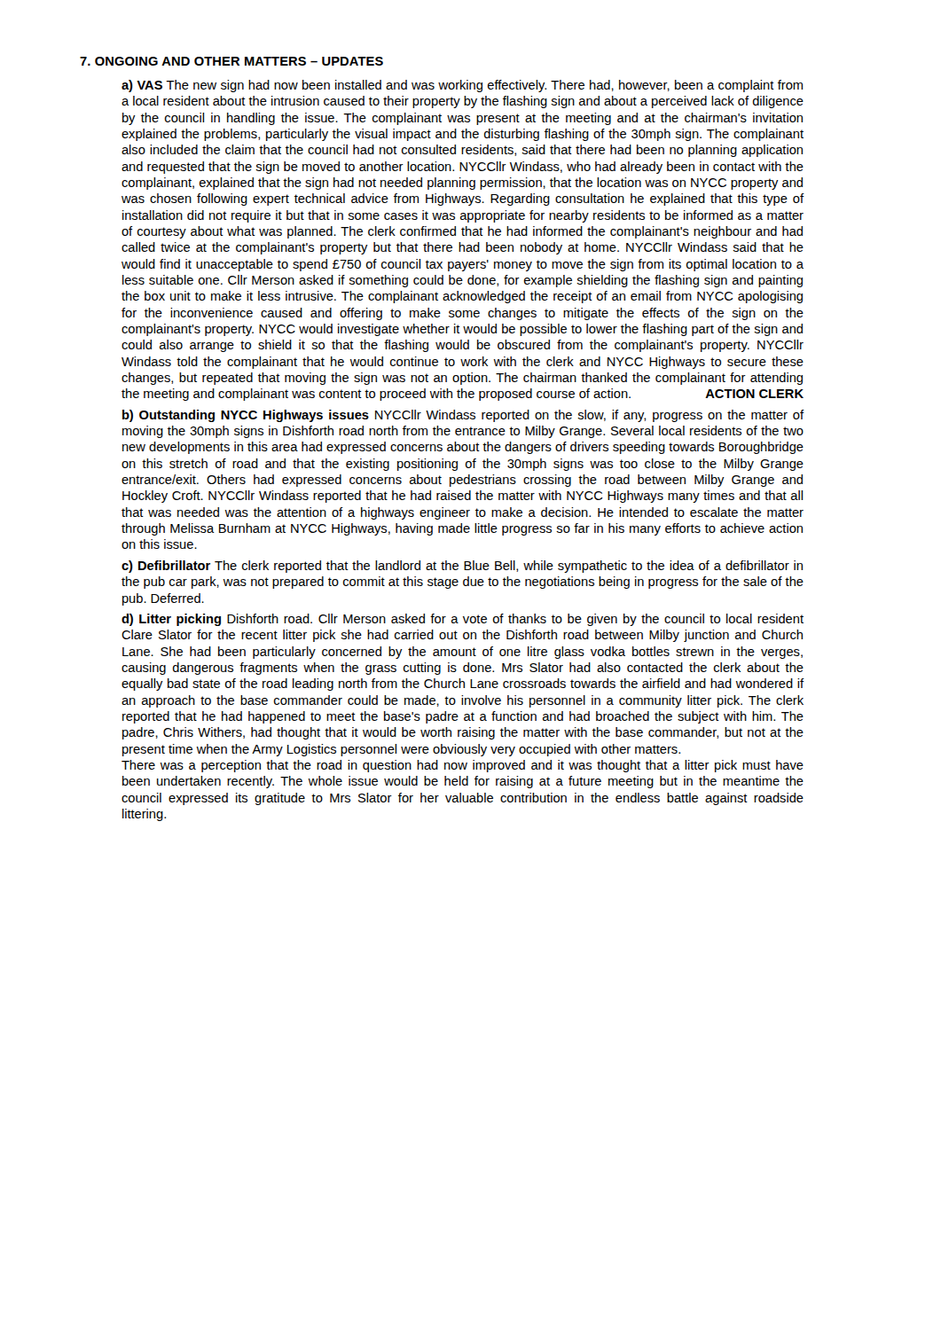7. ONGOING AND OTHER MATTERS – UPDATES
a) VAS The new sign had now been installed and was working effectively. There had, however, been a complaint from a local resident about the intrusion caused to their property by the flashing sign and about a perceived lack of diligence by the council in handling the issue. The complainant was present at the meeting and at the chairman's invitation explained the problems, particularly the visual impact and the disturbing flashing of the 30mph sign. The complainant also included the claim that the council had not consulted residents, said that there had been no planning application and requested that the sign be moved to another location. NYCCllr Windass, who had already been in contact with the complainant, explained that the sign had not needed planning permission, that the location was on NYCC property and was chosen following expert technical advice from Highways. Regarding consultation he explained that this type of installation did not require it but that in some cases it was appropriate for nearby residents to be informed as a matter of courtesy about what was planned. The clerk confirmed that he had informed the complainant's neighbour and had called twice at the complainant's property but that there had been nobody at home. NYCCllr Windass said that he would find it unacceptable to spend £750 of council tax payers' money to move the sign from its optimal location to a less suitable one. Cllr Merson asked if something could be done, for example shielding the flashing sign and painting the box unit to make it less intrusive. The complainant acknowledged the receipt of an email from NYCC apologising for the inconvenience caused and offering to make some changes to mitigate the effects of the sign on the complainant's property. NYCC would investigate whether it would be possible to lower the flashing part of the sign and could also arrange to shield it so that the flashing would be obscured from the complainant's property. NYCCllr Windass told the complainant that he would continue to work with the clerk and NYCC Highways to secure these changes, but repeated that moving the sign was not an option. The chairman thanked the complainant for attending the meeting and complainant was content to proceed with the proposed course of action. ACTION CLERK
b) Outstanding NYCC Highways issues NYCCllr Windass reported on the slow, if any, progress on the matter of moving the 30mph signs in Dishforth road north from the entrance to Milby Grange. Several local residents of the two new developments in this area had expressed concerns about the dangers of drivers speeding towards Boroughbridge on this stretch of road and that the existing positioning of the 30mph signs was too close to the Milby Grange entrance/exit. Others had expressed concerns about pedestrians crossing the road between Milby Grange and Hockley Croft. NYCCllr Windass reported that he had raised the matter with NYCC Highways many times and that all that was needed was the attention of a highways engineer to make a decision. He intended to escalate the matter through Melissa Burnham at NYCC Highways, having made little progress so far in his many efforts to achieve action on this issue.
c) Defibrillator The clerk reported that the landlord at the Blue Bell, while sympathetic to the idea of a defibrillator in the pub car park, was not prepared to commit at this stage due to the negotiations being in progress for the sale of the pub. Deferred.
d) Litter picking Dishforth road. Cllr Merson asked for a vote of thanks to be given by the council to local resident Clare Slator for the recent litter pick she had carried out on the Dishforth road between Milby junction and Church Lane. She had been particularly concerned by the amount of one litre glass vodka bottles strewn in the verges, causing dangerous fragments when the grass cutting is done. Mrs Slator had also contacted the clerk about the equally bad state of the road leading north from the Church Lane crossroads towards the airfield and had wondered if an approach to the base commander could be made, to involve his personnel in a community litter pick. The clerk reported that he had happened to meet the base's padre at a function and had broached the subject with him. The padre, Chris Withers, had thought that it would be worth raising the matter with the base commander, but not at the present time when the Army Logistics personnel were obviously very occupied with other matters.
There was a perception that the road in question had now improved and it was thought that a litter pick must have been undertaken recently. The whole issue would be held for raising at a future meeting but in the meantime the council expressed its gratitude to Mrs Slator for her valuable contribution in the endless battle against roadside littering.